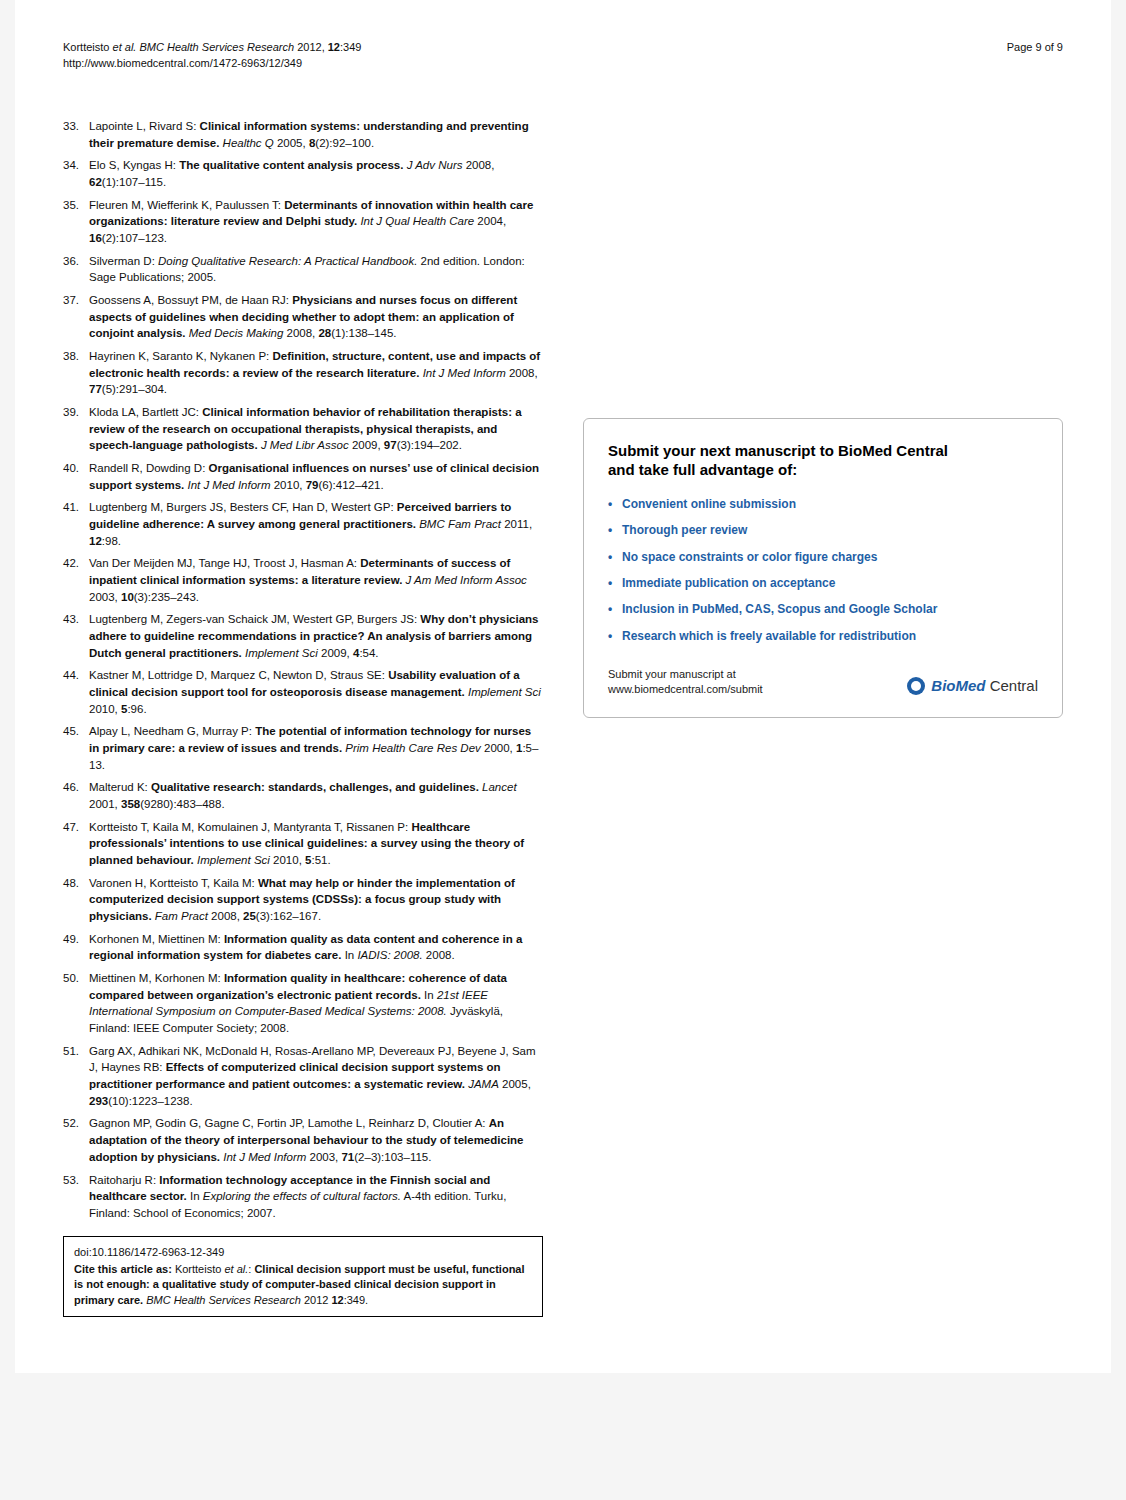Kortteisto et al. BMC Health Services Research 2012, 12:349
http://www.biomedcentral.com/1472-6963/12/349
Page 9 of 9
Lapointe L, Rivard S: Clinical information systems: understanding and preventing their premature demise. Healthc Q 2005, 8(2):92–100.
Elo S, Kyngas H: The qualitative content analysis process. J Adv Nurs 2008, 62(1):107–115.
Fleuren M, Wiefferink K, Paulussen T: Determinants of innovation within health care organizations: literature review and Delphi study. Int J Qual Health Care 2004, 16(2):107–123.
Silverman D: Doing Qualitative Research: A Practical Handbook. 2nd edition. London: Sage Publications; 2005.
Goossens A, Bossuyt PM, de Haan RJ: Physicians and nurses focus on different aspects of guidelines when deciding whether to adopt them: an application of conjoint analysis. Med Decis Making 2008, 28(1):138–145.
Hayrinen K, Saranto K, Nykanen P: Definition, structure, content, use and impacts of electronic health records: a review of the research literature. Int J Med Inform 2008, 77(5):291–304.
Kloda LA, Bartlett JC: Clinical information behavior of rehabilitation therapists: a review of the research on occupational therapists, physical therapists, and speech-language pathologists. J Med Libr Assoc 2009, 97(3):194–202.
Randell R, Dowding D: Organisational influences on nurses’ use of clinical decision support systems. Int J Med Inform 2010, 79(6):412–421.
Lugtenberg M, Burgers JS, Besters CF, Han D, Westert GP: Perceived barriers to guideline adherence: A survey among general practitioners. BMC Fam Pract 2011, 12:98.
Van Der Meijden MJ, Tange HJ, Troost J, Hasman A: Determinants of success of inpatient clinical information systems: a literature review. J Am Med Inform Assoc 2003, 10(3):235–243.
Lugtenberg M, Zegers-van Schaick JM, Westert GP, Burgers JS: Why don’t physicians adhere to guideline recommendations in practice? An analysis of barriers among Dutch general practitioners. Implement Sci 2009, 4:54.
Kastner M, Lottridge D, Marquez C, Newton D, Straus SE: Usability evaluation of a clinical decision support tool for osteoporosis disease management. Implement Sci 2010, 5:96.
Alpay L, Needham G, Murray P: The potential of information technology for nurses in primary care: a review of issues and trends. Prim Health Care Res Dev 2000, 1:5–13.
Malterud K: Qualitative research: standards, challenges, and guidelines. Lancet 2001, 358(9280):483–488.
Kortteisto T, Kaila M, Komulainen J, Mantyranta T, Rissanen P: Healthcare professionals’ intentions to use clinical guidelines: a survey using the theory of planned behaviour. Implement Sci 2010, 5:51.
Varonen H, Kortteisto T, Kaila M: What may help or hinder the implementation of computerized decision support systems (CDSSs): a focus group study with physicians. Fam Pract 2008, 25(3):162–167.
Korhonen M, Miettinen M: Information quality as data content and coherence in a regional information system for diabetes care. In IADIS: 2008. 2008.
Miettinen M, Korhonen M: Information quality in healthcare: coherence of data compared between organization’s electronic patient records. In 21st IEEE International Symposium on Computer-Based Medical Systems: 2008. Jyväskylä, Finland: IEEE Computer Society; 2008.
Garg AX, Adhikari NK, McDonald H, Rosas-Arellano MP, Devereaux PJ, Beyene J, Sam J, Haynes RB: Effects of computerized clinical decision support systems on practitioner performance and patient outcomes: a systematic review. JAMA 2005, 293(10):1223–1238.
Gagnon MP, Godin G, Gagne C, Fortin JP, Lamothe L, Reinharz D, Cloutier A: An adaptation of the theory of interpersonal behaviour to the study of telemedicine adoption by physicians. Int J Med Inform 2003, 71(2–3):103–115.
Raitoharju R: Information technology acceptance in the Finnish social and healthcare sector. In Exploring the effects of cultural factors. A-4th edition. Turku, Finland: School of Economics; 2007.
doi:10.1186/1472-6963-12-349
Cite this article as: Kortteisto et al.: Clinical decision support must be useful, functional is not enough: a qualitative study of computer-based clinical decision support in primary care. BMC Health Services Research 2012 12:349.
Submit your next manuscript to BioMed Central
and take full advantage of:
Convenient online submission
Thorough peer review
No space constraints or color figure charges
Immediate publication on acceptance
Inclusion in PubMed, CAS, Scopus and Google Scholar
Research which is freely available for redistribution
Submit your manuscript at
www.biomedcentral.com/submit
BioMed Central